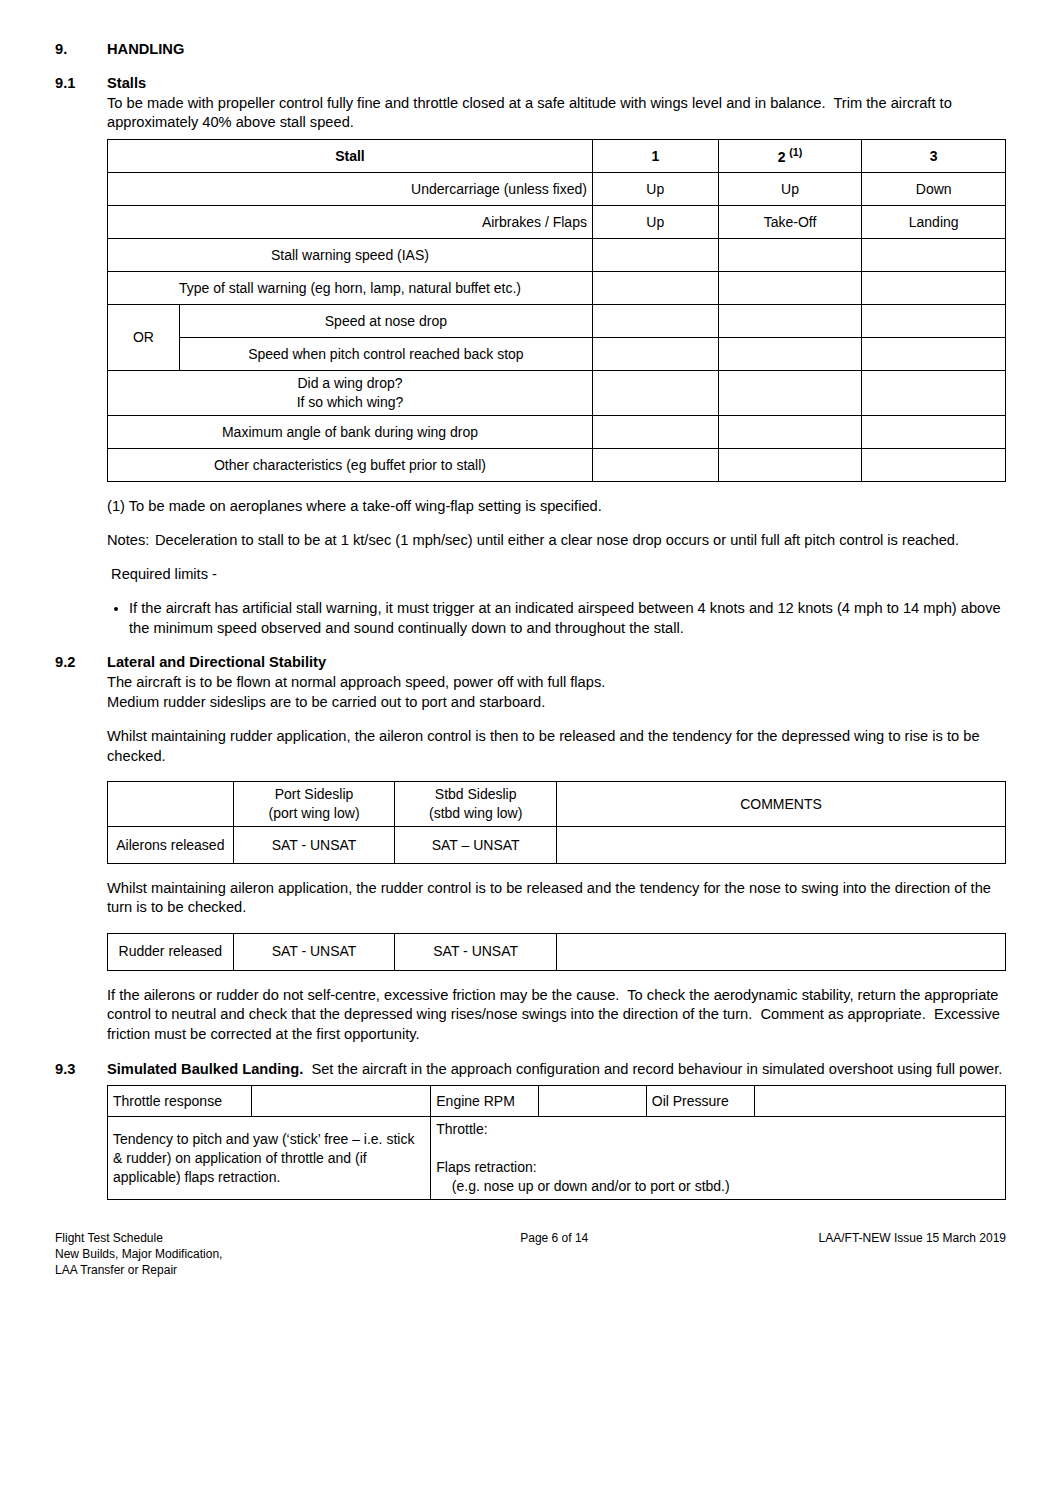9.
HANDLING
9.1
Stalls
To be made with propeller control fully fine and throttle closed at a safe altitude with wings level and in balance. Trim the aircraft to approximately 40% above stall speed.
| Stall | 1 | 2 (1) | 3 |
| Undercarriage (unless fixed) | Up | Up | Down |
| Airbrakes / Flaps | Up | Take-Off | Landing |
| Stall warning speed (IAS) | | | |
| Type of stall warning (eg horn, lamp, natural buffet etc.) | | | |
| OR | Speed at nose drop | | | |
| Speed when pitch control reached back stop | | | |
| Did a wing drop? If so which wing? | | | |
| Maximum angle of bank during wing drop | | | |
| Other characteristics (eg buffet prior to stall) | | | |
(1) To be made on aeroplanes where a take-off wing-flap setting is specified.
Notes: Deceleration to stall to be at 1 kt/sec (1 mph/sec) until either a clear nose drop occurs or until full aft pitch control is reached.
Required limits -
If the aircraft has artificial stall warning, it must trigger at an indicated airspeed between 4 knots and 12 knots (4 mph to 14 mph) above the minimum speed observed and sound continually down to and throughout the stall.
9.2
Lateral and Directional Stability
The aircraft is to be flown at normal approach speed, power off with full flaps.
Medium rudder sideslips are to be carried out to port and starboard.
Whilst maintaining rudder application, the aileron control is then to be released and the tendency for the depressed wing to rise is to be checked.
| | Port Sideslip (port wing low) | Stbd Sideslip (stbd wing low) | COMMENTS |
| Ailerons released | SAT - UNSAT | SAT – UNSAT | |
Whilst maintaining aileron application, the rudder control is to be released and the tendency for the nose to swing into the direction of the turn is to be checked.
| Rudder released | SAT - UNSAT | SAT - UNSAT | |
If the ailerons or rudder do not self-centre, excessive friction may be the cause. To check the aerodynamic stability, return the appropriate control to neutral and check that the depressed wing rises/nose swings into the direction of the turn. Comment as appropriate. Excessive friction must be corrected at the first opportunity.
9.3
Simulated Baulked Landing. Set the aircraft in the approach configuration and record behaviour in simulated overshoot using full power.
| Throttle response | | Engine RPM | | Oil Pressure | |
| Tendency to pitch and yaw (‘stick’ free – i.e. stick & rudder) on application of throttle and (if applicable) flaps retraction. | Throttle: Flaps retraction: (e.g. nose up or down and/or to port or stbd.) |
Flight Test Schedule
New Builds, Major Modification,
LAA Transfer or Repair
Page 6 of 14
LAA/FT-NEW Issue 15 March 2019